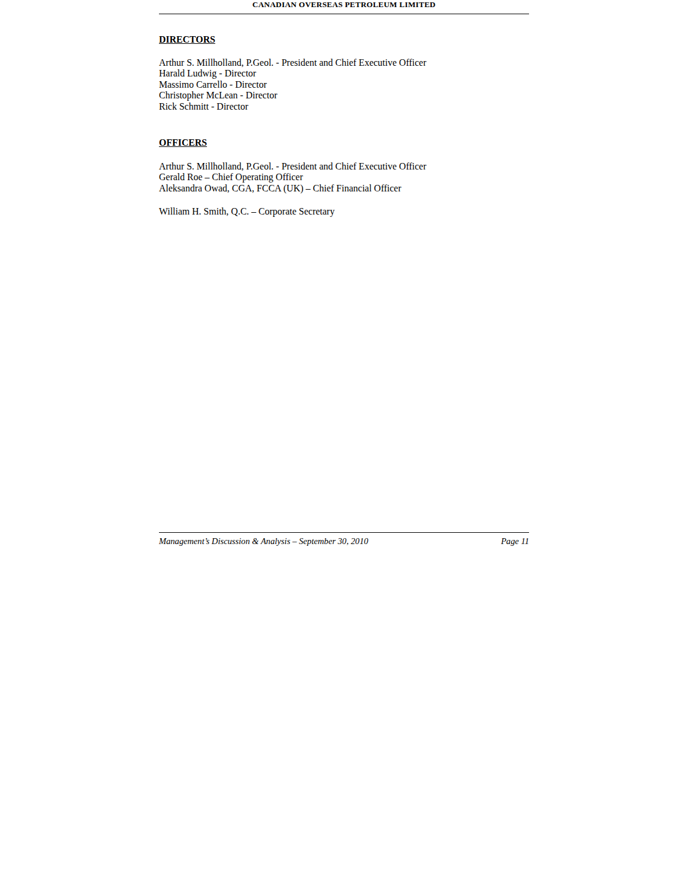CANADIAN OVERSEAS PETROLEUM LIMITED
DIRECTORS
Arthur S. Millholland, P.Geol. - President and Chief Executive Officer
Harald Ludwig - Director
Massimo Carrello - Director
Christopher McLean - Director
Rick Schmitt - Director
OFFICERS
Arthur S. Millholland, P.Geol. - President and Chief Executive Officer
Gerald Roe – Chief Operating Officer
Aleksandra Owad, CGA, FCCA (UK) – Chief Financial Officer
William H. Smith, Q.C. – Corporate Secretary
Management’s Discussion & Analysis – September 30, 2010 Page 11